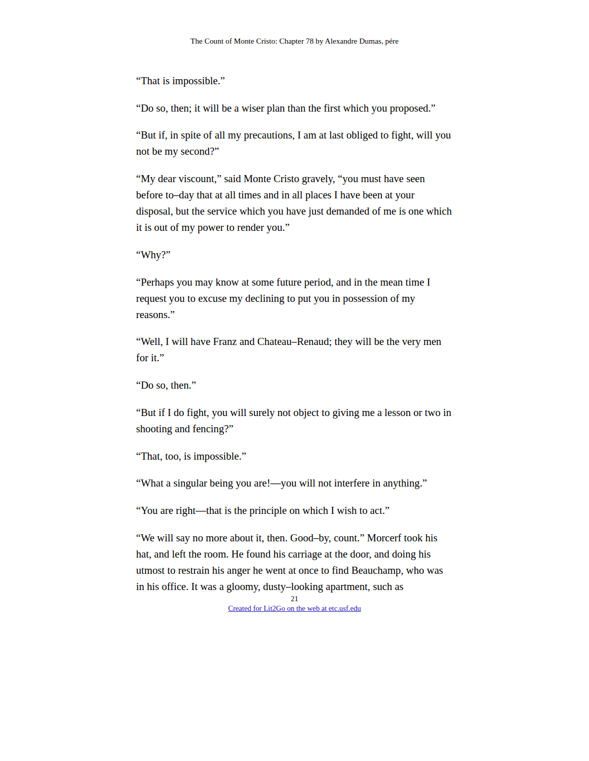The Count of Monte Cristo: Chapter 78 by Alexandre Dumas, pére
“That is impossible.”
“Do so, then; it will be a wiser plan than the first which you proposed.”
“But if, in spite of all my precautions, I am at last obliged to fight, will you not be my second?”
“My dear viscount,” said Monte Cristo gravely, “you must have seen before to–day that at all times and in all places I have been at your disposal, but the service which you have just demanded of me is one which it is out of my power to render you.”
“Why?”
“Perhaps you may know at some future period, and in the mean time I request you to excuse my declining to put you in possession of my reasons.”
“Well, I will have Franz and Chateau–Renaud; they will be the very men for it.”
“Do so, then.”
“But if I do fight, you will surely not object to giving me a lesson or two in shooting and fencing?”
“That, too, is impossible.”
“What a singular being you are!—you will not interfere in anything.”
“You are right—that is the principle on which I wish to act.”
“We will say no more about it, then. Good–by, count.” Morcerf took his hat, and left the room. He found his carriage at the door, and doing his utmost to restrain his anger he went at once to find Beauchamp, who was in his office. It was a gloomy, dusty–looking apartment, such as
21 Created for Lit2Go on the web at etc.usf.edu